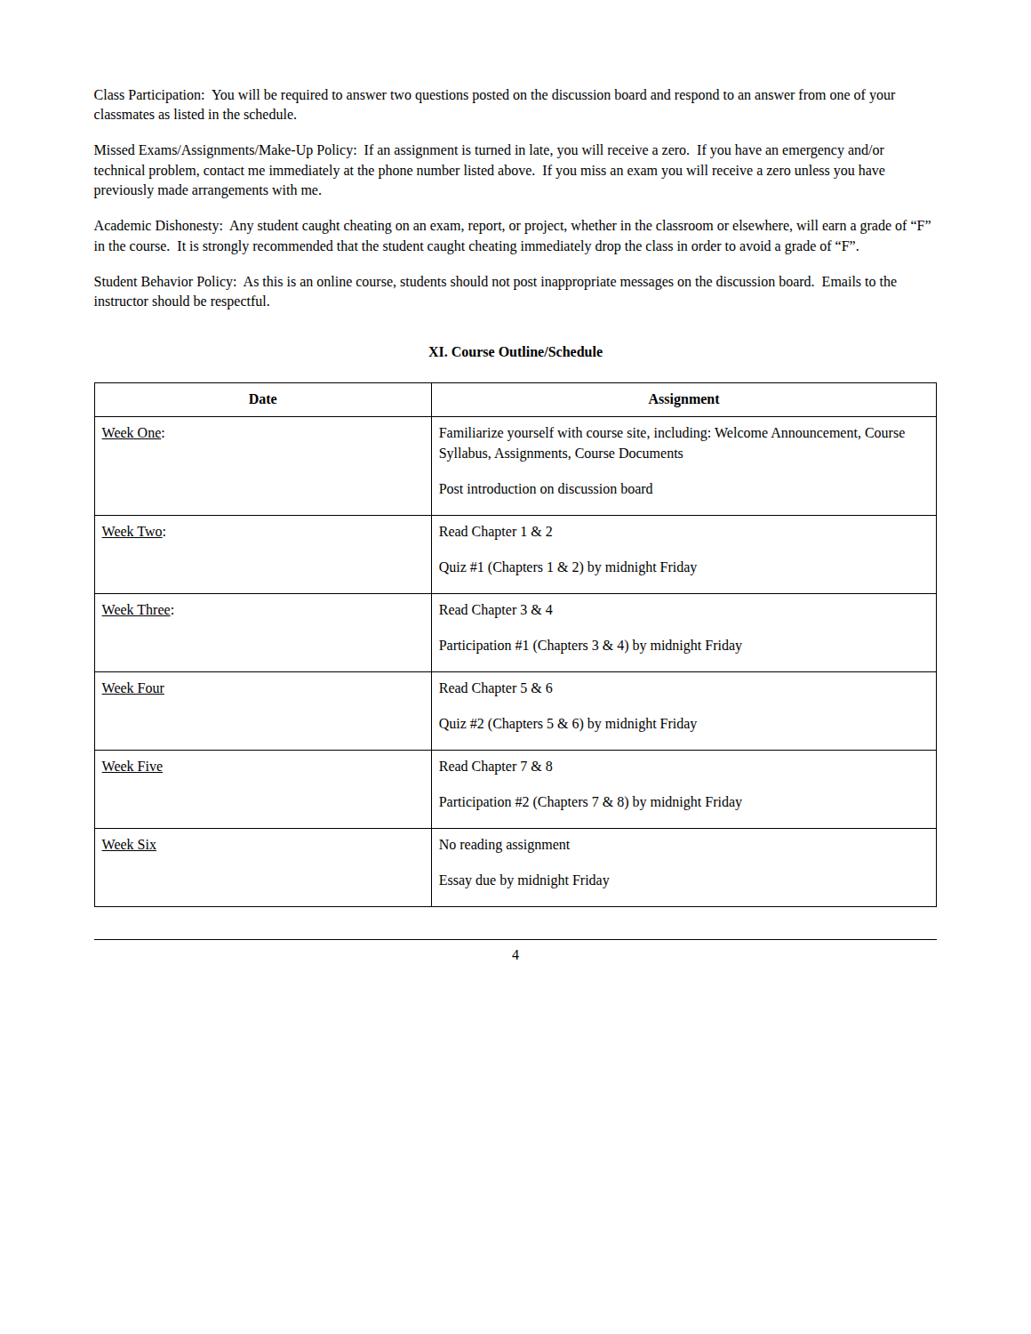Class Participation: You will be required to answer two questions posted on the discussion board and respond to an answer from one of your classmates as listed in the schedule.
Missed Exams/Assignments/Make-Up Policy: If an assignment is turned in late, you will receive a zero. If you have an emergency and/or technical problem, contact me immediately at the phone number listed above. If you miss an exam you will receive a zero unless you have previously made arrangements with me.
Academic Dishonesty: Any student caught cheating on an exam, report, or project, whether in the classroom or elsewhere, will earn a grade of “F” in the course. It is strongly recommended that the student caught cheating immediately drop the class in order to avoid a grade of “F”.
Student Behavior Policy: As this is an online course, students should not post inappropriate messages on the discussion board. Emails to the instructor should be respectful.
XI. Course Outline/Schedule
| Date | Assignment |
| --- | --- |
| Week One : | Familiarize yourself with course site, including: Welcome Announcement, Course Syllabus, Assignments, Course Documents Post introduction on discussion board |
| Week Two : | Read Chapter 1 & 2 Quiz #1 (Chapters 1 & 2) by midnight Friday |
| Week Three : | Read Chapter 3 & 4 Participation #1 (Chapters 3 & 4) by midnight Friday |
| Week Four | Read Chapter 5 & 6 Quiz #2 (Chapters 5 & 6) by midnight Friday |
| Week Five | Read Chapter 7 & 8 Participation #2 (Chapters 7 & 8) by midnight Friday |
| Week Six | No reading assignment Essay due by midnight Friday |
4